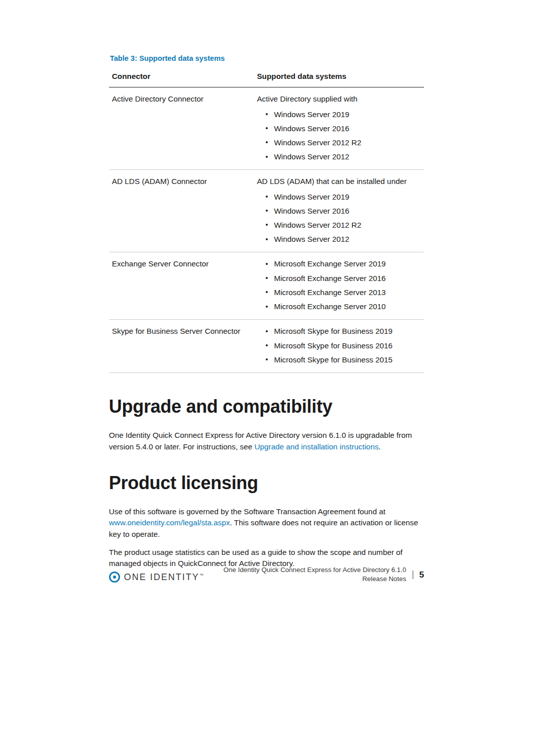Table 3: Supported data systems
| Connector | Supported data systems |
| --- | --- |
| Active Directory Connector | Active Directory supplied with Windows Server 2019 Windows Server 2016 Windows Server 2012 R2 Windows Server 2012 |
| AD LDS (ADAM) Connector | AD LDS (ADAM) that can be installed under Windows Server 2019 Windows Server 2016 Windows Server 2012 R2 Windows Server 2012 |
| Exchange Server Connector | Microsoft Exchange Server 2019 Microsoft Exchange Server 2016 Microsoft Exchange Server 2013 Microsoft Exchange Server 2010 |
| Skype for Business Server Connector | Microsoft Skype for Business 2019 Microsoft Skype for Business 2016 Microsoft Skype for Business 2015 |
Upgrade and compatibility
One Identity Quick Connect Express for Active Directory version 6.1.0 is upgradable from version 5.4.0 or later. For instructions, see Upgrade and installation instructions.
Product licensing
Use of this software is governed by the Software Transaction Agreement found at www.oneidentity.com/legal/sta.aspx. This software does not require an activation or license key to operate.
The product usage statistics can be used as a guide to show the scope and number of managed objects in QuickConnect for Active Directory.
ONE IDENTITY™
One Identity Quick Connect Express for Active Directory 6.1.0
Release Notes
5